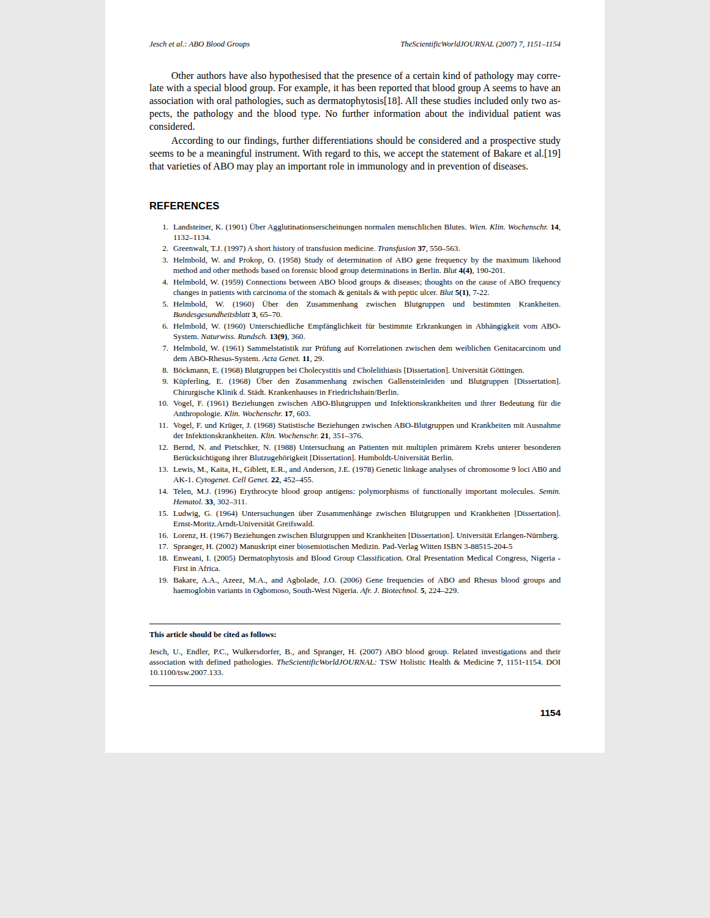Jesch et al.: ABO Blood Groups
TheScientificWorldJOURNAL (2007) 7, 1151–1154
Other authors have also hypothesised that the presence of a certain kind of pathology may correlate with a special blood group. For example, it has been reported that blood group A seems to have an association with oral pathologies, such as dermatophytosis[18]. All these studies included only two aspects, the pathology and the blood type. No further information about the individual patient was considered.
According to our findings, further differentiations should be considered and a prospective study seems to be a meaningful instrument. With regard to this, we accept the statement of Bakare et al.[19] that varieties of ABO may play an important role in immunology and in prevention of diseases.
REFERENCES
Landsteiner, K. (1901) Über Agglutinationserscheinungen normalen menschlichen Blutes. Wien. Klin. Wochenschr. 14, 1132–1134.
Greenwalt, T.J. (1997) A short history of transfusion medicine. Transfusion 37, 550–563.
Helmbold, W. and Prokop, O. (1958) Study of determination of ABO gene frequency by the maximum likehood method and other methods based on forensic blood group determinations in Berlin. Blut 4(4), 190-201.
Helmbold, W. (1959) Connections between ABO blood groups & diseases; thoughts on the cause of ABO frequency changes in patients with carcinoma of the stomach & genitals & with peptic ulcer. Blut 5(1), 7-22.
Helmbold, W. (1960) Über den Zusammenhang zwischen Blutgruppen und bestimmten Krankheiten. Bundesgesundheitsblatt 3, 65–70.
Helmbold, W. (1960) Unterschiedliche Empfänglichkeit für bestimmte Erkrankungen in Abhängigkeit vom ABO-System. Naturwiss. Rundsch. 13(9), 360.
Helmbold, W. (1961) Sammelstatistik zur Prüfung auf Korrelationen zwischen dem weiblichen Genitacarcinom und dem ABO-Rhesus-System. Acta Genet. 11, 29.
Böckmann, E. (1968) Blutgruppen bei Cholecystitis und Cholelithiasis [Dissertation]. Universität Göttingen.
Küpferling, E. (1968) Über den Zusammenhang zwischen Gallensteinleiden und Blutgruppen [Dissertation]. Chirurgische Klinik d. Städt. Krankenhauses in Friedrichshain/Berlin.
Vogel, F. (1961) Beziehungen zwischen ABO-Blutgruppen und Infektionskrankheiten und ihrer Bedeutung für die Anthropologie. Klin. Wochenschr. 17, 603.
Vogel, F. und Krüger, J. (1968) Statistische Beziehungen zwischen ABO-Blutgruppen und Krankheiten mit Ausnahme der Infektionskrankheiten. Klin. Wochenschr. 21, 351–376.
Bernd, N. and Pietschker, N. (1988) Untersuchung an Patienten mit multiplen primärem Krebs unterer besonderen Berücksichtigung ihrer Blutzugehörigkeit [Dissertation]. Humboldt-Universität Berlin.
Lewis, M., Kaita, H., Giblett, E.R., and Anderson, J.E. (1978) Genetic linkage analyses of chromosome 9 loci AB0 and AK-1. Cytogenet. Cell Genet. 22, 452–455.
Telen, M.J. (1996) Erythrocyte blood group antigens: polymorphisms of functionally important molecules. Semin. Hematol. 33, 302–311.
Ludwig, G. (1964) Untersuchungen über Zusammenhänge zwischen Blutgruppen und Krankheiten [Dissertation]. Ernst-Moritz.Arndt-Universität Greifswald.
Lorenz, H. (1967) Beziehungen zwischen Blutgruppen und Krankheiten [Dissertation]. Universität Erlangen-Nürnberg.
Spranger, H. (2002) Manuskript einer biosemiotischen Medizin. Pad-Verlag Witten ISBN 3-88515-204-5
Enweani, I. (2005) Dermatophytosis and Blood Group Classification. Oral Presentation Medical Congress, Nigeria - First in Africa.
Bakare, A.A., Azeez, M.A., and Agbolade, J.O. (2006) Gene frequencies of ABO and Rhesus blood groups and haemoglobin variants in Ogbomoso, South-West Nigeria. Afr. J. Biotechnol. 5, 224–229.
This article should be cited as follows:
Jesch, U., Endler, P.C., Wulkersdorfer, B., and Spranger, H. (2007) ABO blood group. Related investigations and their association with defined pathologies. TheScientificWorldJOURNAL: TSW Holistic Health & Medicine 7, 1151-1154. DOI 10.1100/tsw.2007.133.
1154